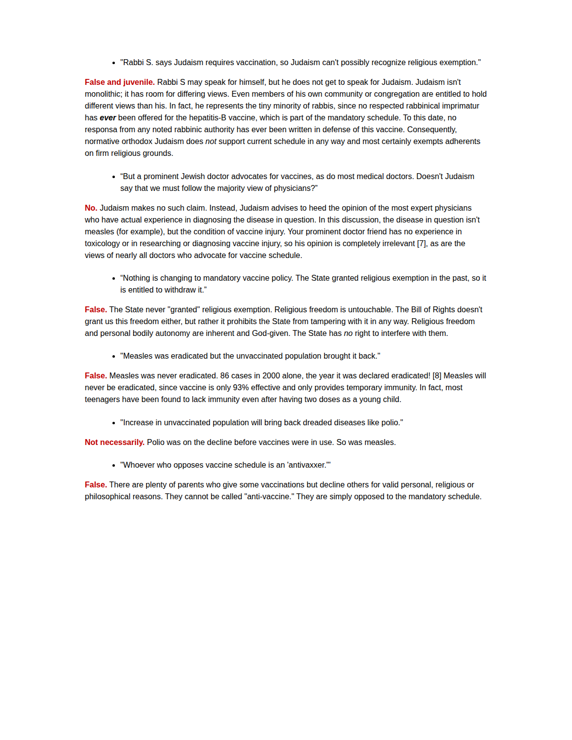"Rabbi S. says Judaism requires vaccination, so Judaism can't possibly recognize religious exemption."
False and juvenile. Rabbi S may speak for himself, but he does not get to speak for Judaism. Judaism isn't monolithic; it has room for differing views. Even members of his own community or congregation are entitled to hold different views than his. In fact, he represents the tiny minority of rabbis, since no respected rabbinical imprimatur has ever been offered for the hepatitis-B vaccine, which is part of the mandatory schedule. To this date, no responsa from any noted rabbinic authority has ever been written in defense of this vaccine. Consequently, normative orthodox Judaism does not support current schedule in any way and most certainly exempts adherents on firm religious grounds.
“But a prominent Jewish doctor advocates for vaccines, as do most medical doctors. Doesn't Judaism say that we must follow the majority view of physicians?”
No. Judaism makes no such claim. Instead, Judaism advises to heed the opinion of the most expert physicians who have actual experience in diagnosing the disease in question. In this discussion, the disease in question isn't measles (for example), but the condition of vaccine injury. Your prominent doctor friend has no experience in toxicology or in researching or diagnosing vaccine injury, so his opinion is completely irrelevant [7], as are the views of nearly all doctors who advocate for vaccine schedule.
“Nothing is changing to mandatory vaccine policy. The State granted religious exemption in the past, so it is entitled to withdraw it.”
False. The State never "granted" religious exemption. Religious freedom is untouchable. The Bill of Rights doesn't grant us this freedom either, but rather it prohibits the State from tampering with it in any way. Religious freedom and personal bodily autonomy are inherent and God-given. The State has no right to interfere with them.
"Measles was eradicated but the unvaccinated population brought it back."
False. Measles was never eradicated. 86 cases in 2000 alone, the year it was declared eradicated! [8] Measles will never be eradicated, since vaccine is only 93% effective and only provides temporary immunity. In fact, most teenagers have been found to lack immunity even after having two doses as a young child.
"Increase in unvaccinated population will bring back dreaded diseases like polio."
Not necessarily. Polio was on the decline before vaccines were in use. So was measles.
"Whoever who opposes vaccine schedule is an 'antivaxxer."'
False. There are plenty of parents who give some vaccinations but decline others for valid personal, religious or philosophical reasons. They cannot be called "anti-vaccine." They are simply opposed to the mandatory schedule.